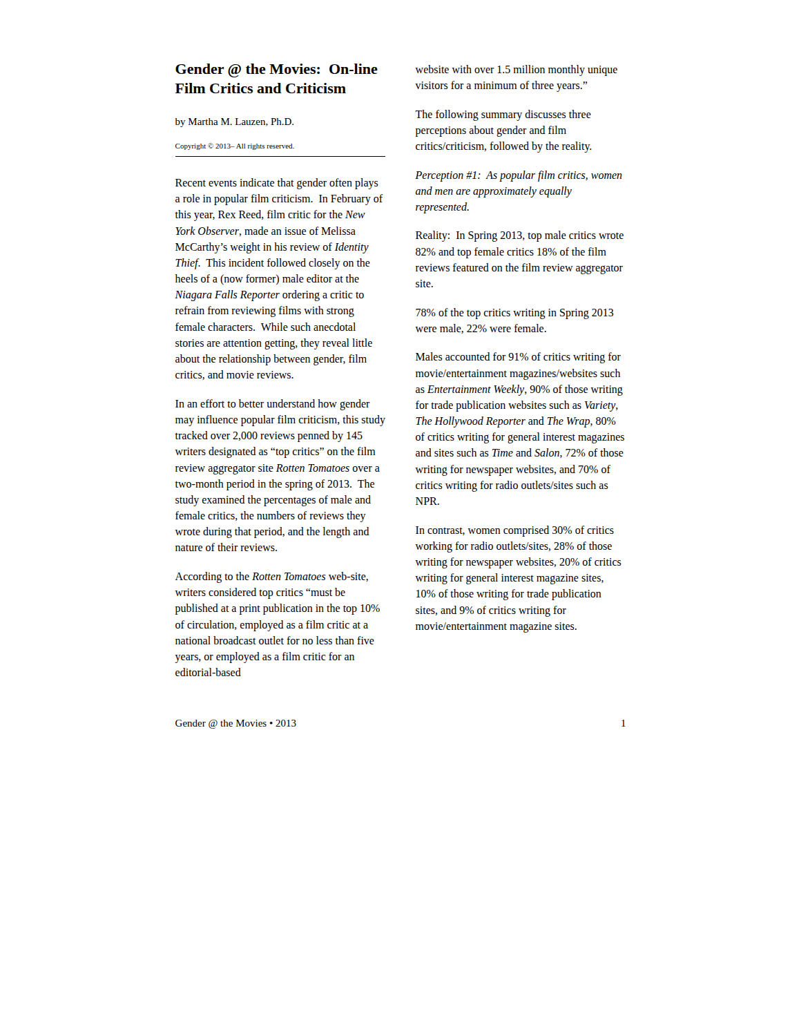Gender @ the Movies: On-line Film Critics and Criticism
by Martha M. Lauzen, Ph.D.
Copyright © 2013– All rights reserved.
Recent events indicate that gender often plays a role in popular film criticism. In February of this year, Rex Reed, film critic for the New York Observer, made an issue of Melissa McCarthy’s weight in his review of Identity Thief. This incident followed closely on the heels of a (now former) male editor at the Niagara Falls Reporter ordering a critic to refrain from reviewing films with strong female characters. While such anecdotal stories are attention getting, they reveal little about the relationship between gender, film critics, and movie reviews.
In an effort to better understand how gender may influence popular film criticism, this study tracked over 2,000 reviews penned by 145 writers designated as “top critics” on the film review aggregator site Rotten Tomatoes over a two-month period in the spring of 2013. The study examined the percentages of male and female critics, the numbers of reviews they wrote during that period, and the length and nature of their reviews.
According to the Rotten Tomatoes web-site, writers considered top critics “must be published at a print publication in the top 10% of circulation, employed as a film critic at a national broadcast outlet for no less than five years, or employed as a film critic for an editorial-based
website with over 1.5 million monthly unique visitors for a minimum of three years.”
The following summary discusses three perceptions about gender and film critics/criticism, followed by the reality.
Perception #1: As popular film critics, women and men are approximately equally represented.
Reality: In Spring 2013, top male critics wrote 82% and top female critics 18% of the film reviews featured on the film review aggregator site.
78% of the top critics writing in Spring 2013 were male, 22% were female.
Males accounted for 91% of critics writing for movie/entertainment magazines/websites such as Entertainment Weekly, 90% of those writing for trade publication websites such as Variety, The Hollywood Reporter and The Wrap, 80% of critics writing for general interest magazines and sites such as Time and Salon, 72% of those writing for newspaper websites, and 70% of critics writing for radio outlets/sites such as NPR.
In contrast, women comprised 30% of critics working for radio outlets/sites, 28% of those writing for newspaper websites, 20% of critics writing for general interest magazine sites, 10% of those writing for trade publication sites, and 9% of critics writing for movie/entertainment magazine sites.
Gender @ the Movies • 2013
1